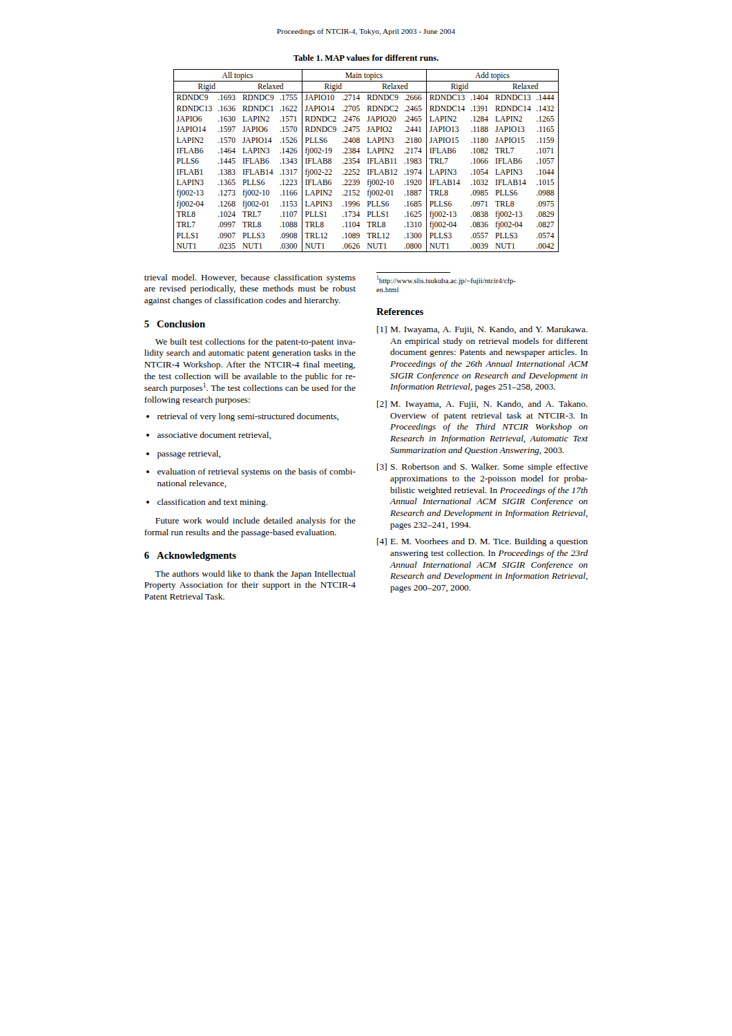Proceedings of NTCIR-4, Tokyo, April 2003 - June 2004
Table 1. MAP values for different runs.
| All topics | Main topics | Add topics |
| Rigid | Relaxed | Rigid | Relaxed | Rigid | Relaxed |
| RDNDC9 | .1693 | RDNDC9 | .1755 | JAPIO10 | .2714 | RDNDC9 | .2666 | RDNDC13 | .1404 | RDNDC13 | .1444 |
| RDNDC13 | .1636 | RDNDC1 | .1622 | JAPIO14 | .2705 | RDNDC2 | .2465 | RDNDC14 | .1391 | RDNDC14 | .1432 |
| JAPIO6 | .1630 | LAPIN2 | .1571 | RDNDC2 | .2476 | JAPIO20 | .2465 | LAPIN2 | .1284 | LAPIN2 | .1265 |
| JAPIO14 | .1597 | JAPIO6 | .1570 | RDNDC9 | .2475 | JAPIO2 | .2441 | JAPIO13 | .1188 | JAPIO13 | .1165 |
| LAPIN2 | .1570 | JAPIO14 | .1526 | PLLS6 | .2408 | LAPIN3 | .2180 | JAPIO15 | .1180 | JAPIO15 | .1159 |
| IFLAB6 | .1464 | LAPIN3 | .1426 | fj002-19 | .2384 | LAPIN2 | .2174 | IFLAB6 | .1082 | TRL7 | .1071 |
| PLLS6 | .1445 | IFLAB6 | .1343 | IFLAB8 | .2354 | IFLAB11 | .1983 | TRL7 | .1066 | IFLAB6 | .1057 |
| IFLAB1 | .1383 | IFLAB14 | .1317 | fj002-22 | .2252 | IFLAB12 | .1974 | LAPIN3 | .1054 | LAPIN3 | .1044 |
| LAPIN3 | .1365 | PLLS6 | .1223 | IFLAB6 | .2239 | fj002-10 | .1920 | IFLAB14 | .1032 | IFLAB14 | .1015 |
| fj002-13 | .1273 | fj002-10 | .1166 | LAPIN2 | .2152 | fj002-01 | .1887 | TRL8 | .0985 | PLLS6 | .0988 |
| fj002-04 | .1268 | fj002-01 | .1153 | LAPIN3 | .1996 | PLLS6 | .1685 | PLLS6 | .0971 | TRL8 | .0975 |
| TRL8 | .1024 | TRL7 | .1107 | PLLS1 | .1734 | PLLS1 | .1625 | fj002-13 | .0838 | fj002-13 | .0829 |
| TRL7 | .0997 | TRL8 | .1088 | TRL8 | .1104 | TRL8 | .1310 | fj002-04 | .0836 | fj002-04 | .0827 |
| PLLS1 | .0907 | PLLS3 | .0908 | TRL12 | .1089 | TRL12 | .1300 | PLLS3 | .0557 | PLLS3 | .0574 |
| NUT1 | .0235 | NUT1 | .0300 | NUT1 | .0626 | NUT1 | .0800 | NUT1 | .0039 | NUT1 | .0042 |
trieval model. However, because classification systems are revised periodically, these methods must be robust against changes of classification codes and hierarchy.
5 Conclusion
We built test collections for the patent-to-patent invalidity search and automatic patent generation tasks in the NTCIR-4 Workshop. After the NTCIR-4 final meeting, the test collection will be available to the public for research purposes1. The test collections can be used for the following research purposes:
retrieval of very long semi-structured documents,
associative document retrieval,
passage retrieval,
evaluation of retrieval systems on the basis of combinational relevance,
classification and text mining.
Future work would include detailed analysis for the formal run results and the passage-based evaluation.
6 Acknowledgments
The authors would like to thank the Japan Intellectual Property Association for their support in the NTCIR-4 Patent Retrieval Task.
1http://www.slis.tsukuba.ac.jp/~fujii/ntcir4/cfp-en.html
References
M. Iwayama, A. Fujii, N. Kando, and Y. Marukawa. An empirical study on retrieval models for different document genres: Patents and newspaper articles. In Proceedings of the 26th Annual International ACM SIGIR Conference on Research and Development in Information Retrieval, pages 251–258, 2003.
M. Iwayama, A. Fujii, N. Kando, and A. Takano. Overview of patent retrieval task at NTCIR-3. In Proceedings of the Third NTCIR Workshop on Research in Information Retrieval, Automatic Text Summarization and Question Answering, 2003.
S. Robertson and S. Walker. Some simple effective approximations to the 2-poisson model for probabilistic weighted retrieval. In Proceedings of the 17th Annual International ACM SIGIR Conference on Research and Development in Information Retrieval, pages 232–241, 1994.
E. M. Voorhees and D. M. Tice. Building a question answering test collection. In Proceedings of the 23rd Annual International ACM SIGIR Conference on Research and Development in Information Retrieval, pages 200–207, 2000.